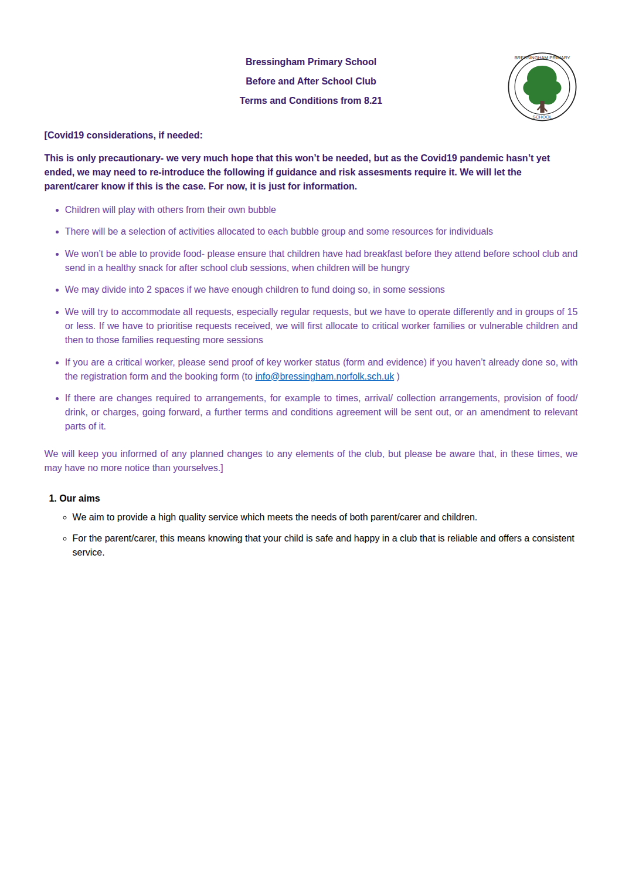BRESSINGHAM PRIMARY SCHOOL
Bressingham Primary School
Before and After School Club
Terms and Conditions from 8.21
[Covid19 considerations, if needed:
This is only precautionary- we very much hope that this won’t be needed, but as the Covid19 pandemic hasn’t yet ended, we may need to re-introduce the following if guidance and risk assesments require it. We will let the parent/carer know if this is the case. For now, it is just for information.
Children will play with others from their own bubble
There will be a selection of activities allocated to each bubble group and some resources for individuals
We won’t be able to provide food- please ensure that children have had breakfast before they attend before school club and send in a healthy snack for after school club sessions, when children will be hungry
We may divide into 2 spaces if we have enough children to fund doing so, in some sessions
We will try to accommodate all requests, especially regular requests, but we have to operate differently and in groups of 15 or less. If we have to prioritise requests received, we will first allocate to critical worker families or vulnerable children and then to those families requesting more sessions
If you are a critical worker, please send proof of key worker status (form and evidence) if you haven’t already done so, with the registration form and the booking form (to info@bressingham.norfolk.sch.uk )
If there are changes required to arrangements, for example to times, arrival/ collection arrangements, provision of food/ drink, or charges, going forward, a further terms and conditions agreement will be sent out, or an amendment to relevant parts of it.
We will keep you informed of any planned changes to any elements of the club, but please be aware that, in these times, we may have no more notice than yourselves.]
Our aims
We aim to provide a high quality service which meets the needs of both parent/carer and children.
For the parent/carer, this means knowing that your child is safe and happy in a club that is reliable and offers a consistent service.